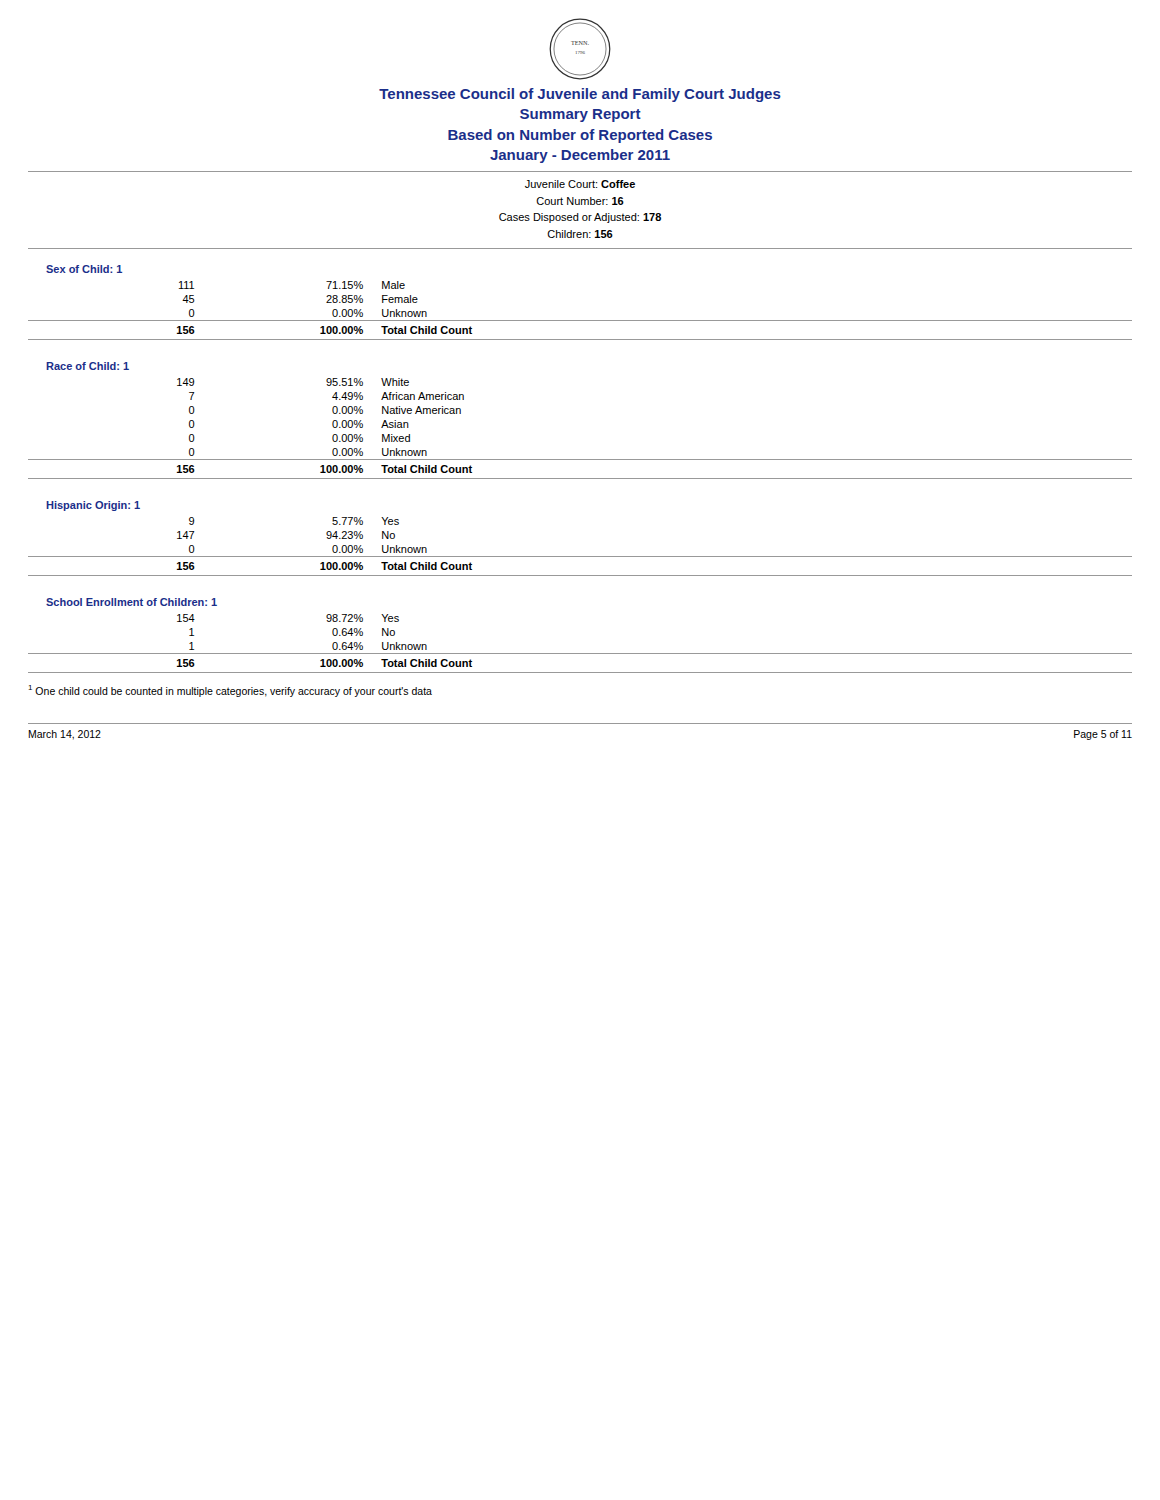Tennessee Council of Juvenile and Family Court Judges
Summary Report
Based on Number of Reported Cases
January - December 2011
Juvenile Court: Coffee
Court Number: 16
Cases Disposed or Adjusted: 178
Children: 156
| Sex of Child: 1 |
| 111 | 71.15% | Male |
| 45 | 28.85% | Female |
| 0 | 0.00% | Unknown |
| 156 | 100.00% | Total Child Count |
| Race of Child: 1 |
| 149 | 95.51% | White |
| 7 | 4.49% | African American |
| 0 | 0.00% | Native American |
| 0 | 0.00% | Asian |
| 0 | 0.00% | Mixed |
| 0 | 0.00% | Unknown |
| 156 | 100.00% | Total Child Count |
| Hispanic Origin: 1 |
| 9 | 5.77% | Yes |
| 147 | 94.23% | No |
| 0 | 0.00% | Unknown |
| 156 | 100.00% | Total Child Count |
| School Enrollment of Children: 1 |
| 154 | 98.72% | Yes |
| 1 | 0.64% | No |
| 1 | 0.64% | Unknown |
| 156 | 100.00% | Total Child Count |
1 One child could be counted in multiple categories, verify accuracy of your court's data
March 14, 2012 Page 5 of 11